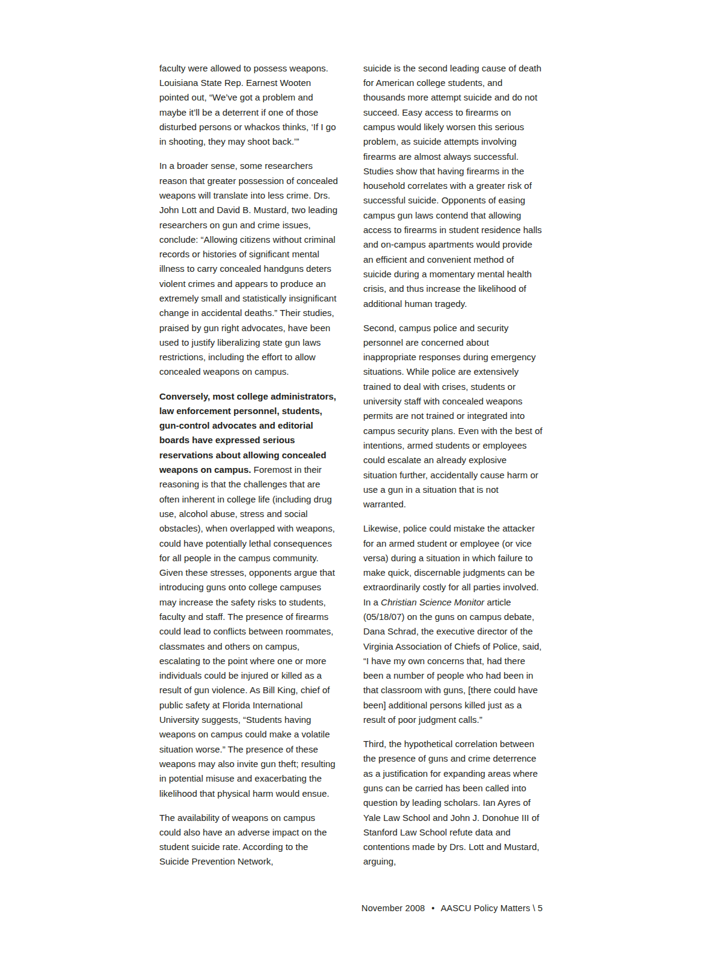faculty were allowed to possess weapons. Louisiana State Rep. Earnest Wooten pointed out, “We’ve got a problem and maybe it’ll be a deterrent if one of those disturbed persons or whackos thinks, ‘If I go in shooting, they may shoot back.’”
In a broader sense, some researchers reason that greater possession of concealed weapons will translate into less crime. Drs. John Lott and David B. Mustard, two leading researchers on gun and crime issues, conclude: “Allowing citizens without criminal records or histories of significant mental illness to carry concealed handguns deters violent crimes and appears to produce an extremely small and statistically insignificant change in accidental deaths.” Their studies, praised by gun right advocates, have been used to justify liberalizing state gun laws restrictions, including the effort to allow concealed weapons on campus.
Conversely, most college administrators, law enforcement personnel, students, gun-control advocates and editorial boards have expressed serious reservations about allowing concealed weapons on campus. Foremost in their reasoning is that the challenges that are often inherent in college life (including drug use, alcohol abuse, stress and social obstacles), when overlapped with weapons, could have potentially lethal consequences for all people in the campus community. Given these stresses, opponents argue that introducing guns onto college campuses may increase the safety risks to students, faculty and staff. The presence of firearms could lead to conflicts between roommates, classmates and others on campus, escalating to the point where one or more individuals could be injured or killed as a result of gun violence. As Bill King, chief of public safety at Florida International University suggests, “Students having weapons on campus could make a volatile situation worse.” The presence of these weapons may also invite gun theft; resulting in potential misuse and exacerbating the likelihood that physical harm would ensue.
The availability of weapons on campus could also have an adverse impact on the student suicide rate. According to the Suicide Prevention Network,
suicide is the second leading cause of death for American college students, and thousands more attempt suicide and do not succeed. Easy access to firearms on campus would likely worsen this serious problem, as suicide attempts involving firearms are almost always successful. Studies show that having firearms in the household correlates with a greater risk of successful suicide. Opponents of easing campus gun laws contend that allowing access to firearms in student residence halls and on-campus apartments would provide an efficient and convenient method of suicide during a momentary mental health crisis, and thus increase the likelihood of additional human tragedy.
Second, campus police and security personnel are concerned about inappropriate responses during emergency situations. While police are extensively trained to deal with crises, students or university staff with concealed weapons permits are not trained or integrated into campus security plans. Even with the best of intentions, armed students or employees could escalate an already explosive situation further, accidentally cause harm or use a gun in a situation that is not warranted.
Likewise, police could mistake the attacker for an armed student or employee (or vice versa) during a situation in which failure to make quick, discernable judgments can be extraordinarily costly for all parties involved. In a Christian Science Monitor article (05/18/07) on the guns on campus debate, Dana Schrad, the executive director of the Virginia Association of Chiefs of Police, said, “I have my own concerns that, had there been a number of people who had been in that classroom with guns, [there could have been] additional persons killed just as a result of poor judgment calls.”
Third, the hypothetical correlation between the presence of guns and crime deterrence as a justification for expanding areas where guns can be carried has been called into question by leading scholars. Ian Ayres of Yale Law School and John J. Donohue III of Stanford Law School refute data and contentions made by Drs. Lott and Mustard, arguing,
November 2008 • AASCU Policy Matters \ 5